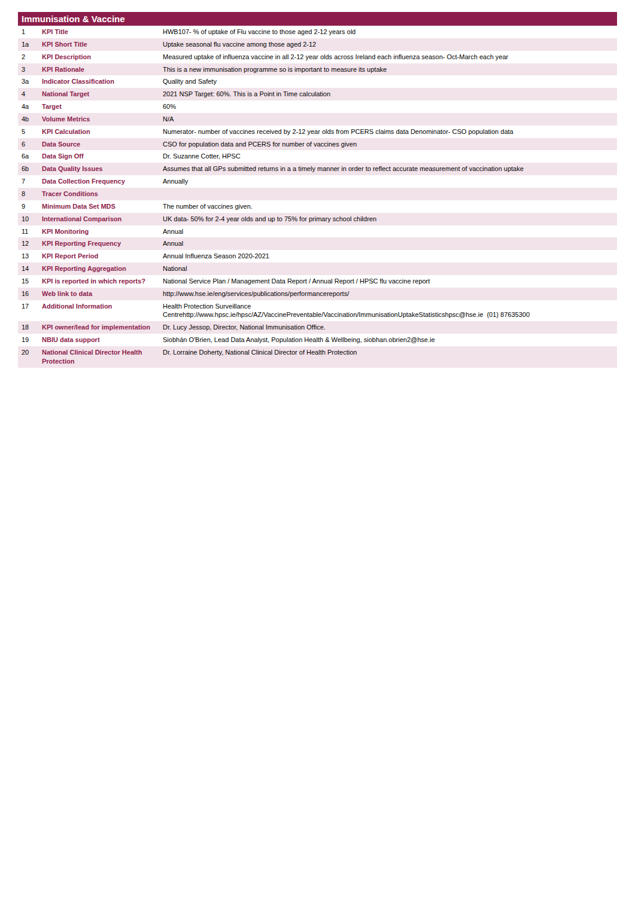Immunisation & Vaccine
| 1 | KPI Title | HWB107- % of uptake of Flu vaccine to those aged 2-12 years old |
| 1a | KPI Short Title | Uptake seasonal flu vaccine among those aged 2-12 |
| 2 | KPI Description | Measured uptake of influenza vaccine in all 2-12 year olds across Ireland each influenza season- Oct-March each year |
| 3 | KPI Rationale | This is a new immunisation programme so is important to measure its uptake |
| 3a | Indicator Classification | Quality and Safety |
| 4 | National Target | 2021 NSP Target: 60%. This is a Point in Time calculation |
| 4a | Target | 60% |
| 4b | Volume Metrics | N/A |
| 5 | KPI Calculation | Numerator- number of vaccines received by 2-12 year olds from PCERS claims data Denominator- CSO population data |
| 6 | Data Source | CSO for population data and PCERS for number of vaccines given |
| 6a | Data Sign Off | Dr. Suzanne Cotter, HPSC |
| 6b | Data Quality Issues | Assumes that all GPs submitted returns in a a timely manner in order to reflect accurate measurement of vaccination uptake |
| 7 | Data Collection Frequency | Annually |
| 8 | Tracer Conditions | |
| 9 | Minimum Data Set MDS | The number of vaccines given. |
| 10 | International Comparison | UK data- 50% for 2-4 year olds and up to 75% for primary school children |
| 11 | KPI Monitoring | Annual |
| 12 | KPI Reporting Frequency | Annual |
| 13 | KPI Report Period | Annual Influenza Season 2020-2021 |
| 14 | KPI Reporting Aggregation | National |
| 15 | KPI is reported in which reports? | National Service Plan / Management Data Report / Annual Report / HPSC flu vaccine report |
| 16 | Web link to data | http://www.hse.ie/eng/services/publications/performancereports/ |
| 17 | Additional Information | Health Protection Surveillance Centrehttp://www.hpsc.ie/hpsc/AZ/VaccinePreventable/Vaccination/ImmunisationUptakeStatisticshpsc@hse.ie (01) 87635300 |
| 18 | KPI owner/lead for implementation | Dr. Lucy Jessop, Director, National Immunisation Office. |
| 19 | NBIU data support | Siobhán O'Brien, Lead Data Analyst, Population Health & Wellbeing, siobhan.obrien2@hse.ie |
| 20 | National Clinical Director Health Protection | Dr. Lorraine Doherty, National Clinical Director of Health Protection |